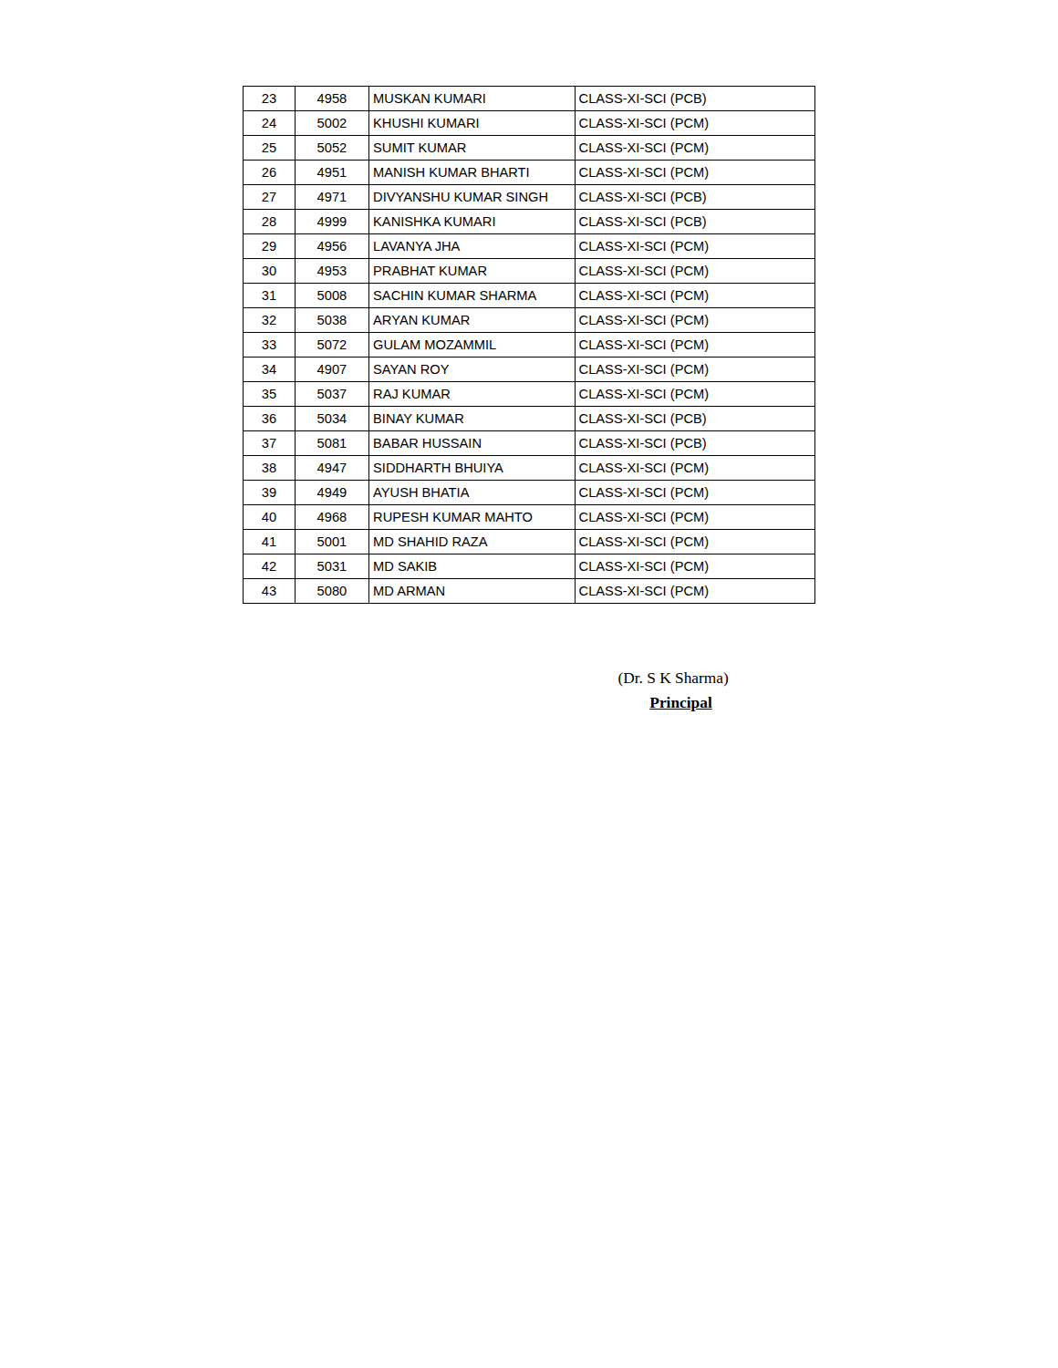| 23 | 4958 | MUSKAN KUMARI | CLASS-XI-SCI (PCB) |
| 24 | 5002 | KHUSHI KUMARI | CLASS-XI-SCI (PCM) |
| 25 | 5052 | SUMIT KUMAR | CLASS-XI-SCI (PCM) |
| 26 | 4951 | MANISH KUMAR BHARTI | CLASS-XI-SCI (PCM) |
| 27 | 4971 | DIVYANSHU KUMAR SINGH | CLASS-XI-SCI (PCB) |
| 28 | 4999 | KANISHKA KUMARI | CLASS-XI-SCI (PCB) |
| 29 | 4956 | LAVANYA JHA | CLASS-XI-SCI (PCM) |
| 30 | 4953 | PRABHAT KUMAR | CLASS-XI-SCI (PCM) |
| 31 | 5008 | SACHIN KUMAR SHARMA | CLASS-XI-SCI (PCM) |
| 32 | 5038 | ARYAN KUMAR | CLASS-XI-SCI (PCM) |
| 33 | 5072 | GULAM MOZAMMIL | CLASS-XI-SCI (PCM) |
| 34 | 4907 | SAYAN ROY | CLASS-XI-SCI (PCM) |
| 35 | 5037 | RAJ KUMAR | CLASS-XI-SCI (PCM) |
| 36 | 5034 | BINAY KUMAR | CLASS-XI-SCI (PCB) |
| 37 | 5081 | BABAR HUSSAIN | CLASS-XI-SCI (PCB) |
| 38 | 4947 | SIDDHARTH BHUIYA | CLASS-XI-SCI (PCM) |
| 39 | 4949 | AYUSH BHATIA | CLASS-XI-SCI (PCM) |
| 40 | 4968 | RUPESH KUMAR MAHTO | CLASS-XI-SCI (PCM) |
| 41 | 5001 | MD SHAHID RAZA | CLASS-XI-SCI (PCM) |
| 42 | 5031 | MD SAKIB | CLASS-XI-SCI (PCM) |
| 43 | 5080 | MD ARMAN | CLASS-XI-SCI (PCM) |
(Dr. S K Sharma)
Principal